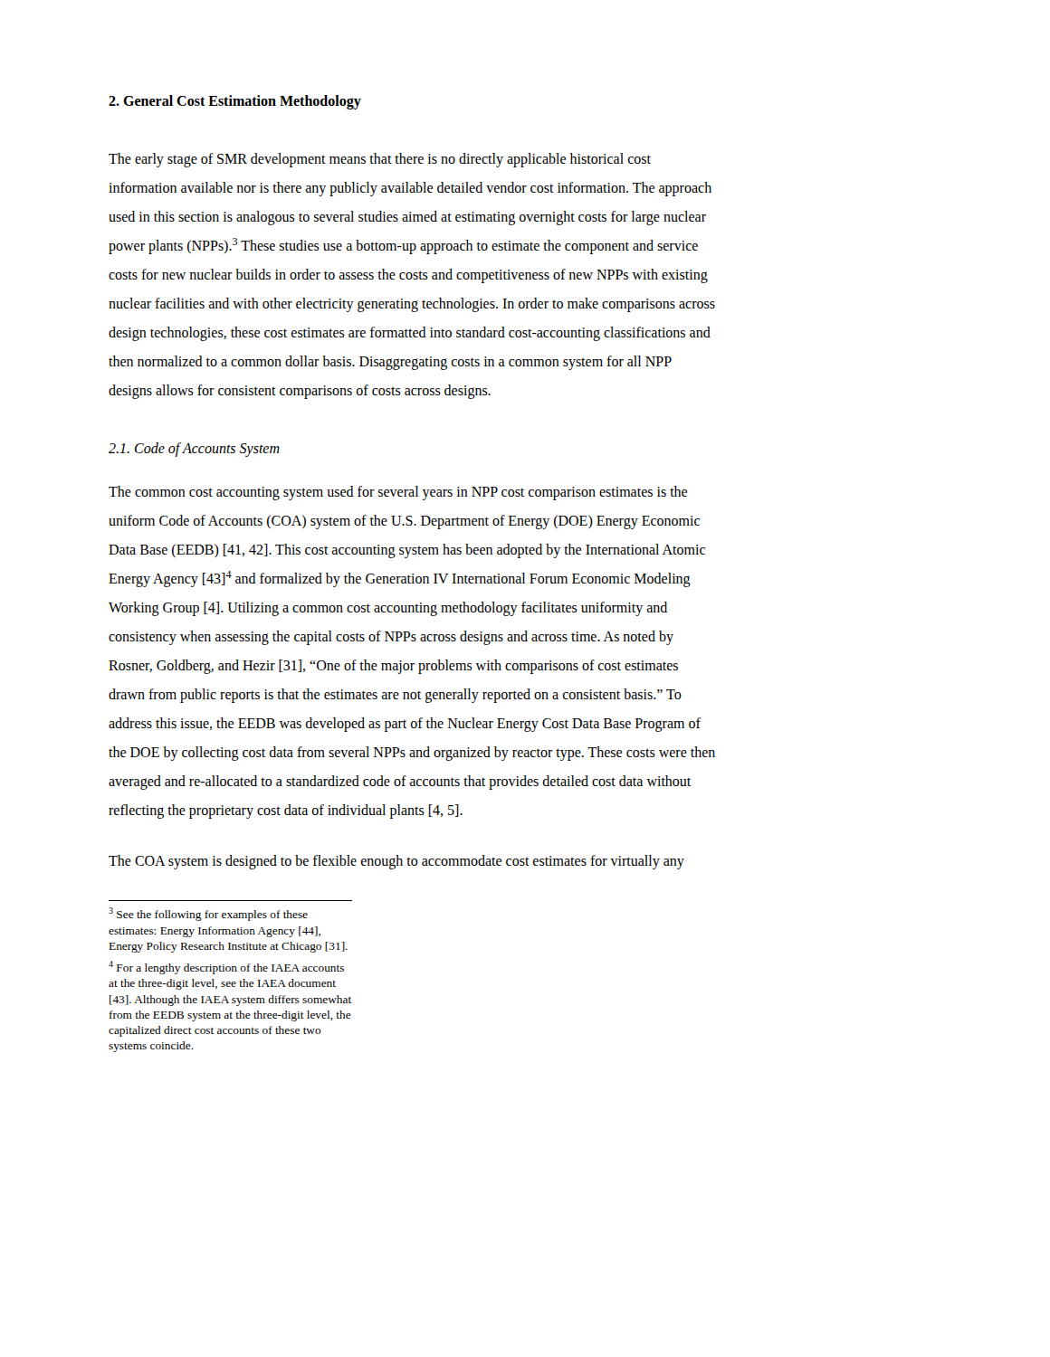2. General Cost Estimation Methodology
The early stage of SMR development means that there is no directly applicable historical cost information available nor is there any publicly available detailed vendor cost information. The approach used in this section is analogous to several studies aimed at estimating overnight costs for large nuclear power plants (NPPs).3 These studies use a bottom-up approach to estimate the component and service costs for new nuclear builds in order to assess the costs and competitiveness of new NPPs with existing nuclear facilities and with other electricity generating technologies. In order to make comparisons across design technologies, these cost estimates are formatted into standard cost-accounting classifications and then normalized to a common dollar basis. Disaggregating costs in a common system for all NPP designs allows for consistent comparisons of costs across designs.
2.1. Code of Accounts System
The common cost accounting system used for several years in NPP cost comparison estimates is the uniform Code of Accounts (COA) system of the U.S. Department of Energy (DOE) Energy Economic Data Base (EEDB) [41, 42]. This cost accounting system has been adopted by the International Atomic Energy Agency [43]4 and formalized by the Generation IV International Forum Economic Modeling Working Group [4]. Utilizing a common cost accounting methodology facilitates uniformity and consistency when assessing the capital costs of NPPs across designs and across time. As noted by Rosner, Goldberg, and Hezir [31], “One of the major problems with comparisons of cost estimates drawn from public reports is that the estimates are not generally reported on a consistent basis.” To address this issue, the EEDB was developed as part of the Nuclear Energy Cost Data Base Program of the DOE by collecting cost data from several NPPs and organized by reactor type. These costs were then averaged and re-allocated to a standardized code of accounts that provides detailed cost data without reflecting the proprietary cost data of individual plants [4, 5].
The COA system is designed to be flexible enough to accommodate cost estimates for virtually any
3 See the following for examples of these estimates: Energy Information Agency [44], Energy Policy Research Institute at Chicago [31].
4 For a lengthy description of the IAEA accounts at the three-digit level, see the IAEA document [43]. Although the IAEA system differs somewhat from the EEDB system at the three-digit level, the capitalized direct cost accounts of these two systems coincide.